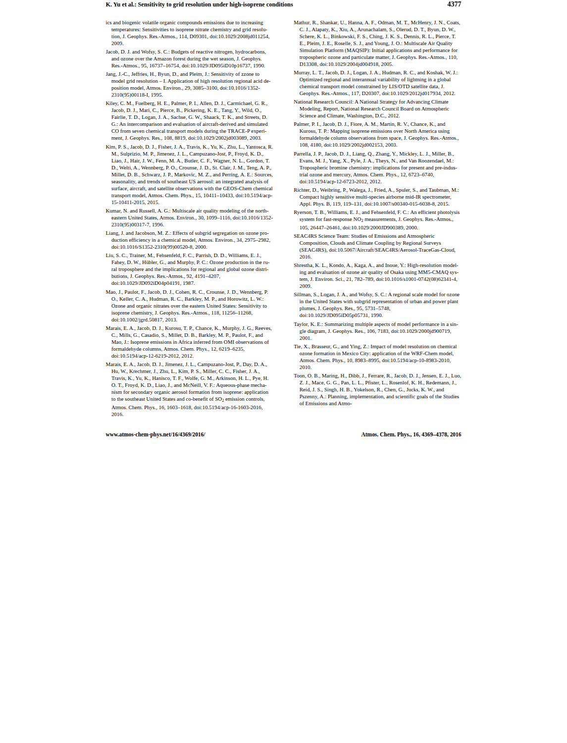K. Yu et al.: Sensitivity to grid resolution under high-isoprene conditions 4377
ics and biogenic volatile organic compounds emissions due to increasing temperatures: Sensitivities to isoprene nitrate chemistry and grid resolution, J. Geophys. Res.-Atmos., 114, D09301, doi:10.1029/2008jd011254, 2009.
Jacob, D. J. and Wofsy, S. C.: Budgets of reactive nitrogen, hydrocarbons, and ozone over the Amazon forest during the wet season, J. Geophys. Res.-Atmos., 95, 16737–16754, doi:10.1029/JD095iD10p16737, 1990.
Jang, J.-C., Jeffries, H., Byun, D., and Pleim, J.: Sensitivity of zzone to model grid resolution – I. Application of high resolution regional acid deposition model, Atmos. Environ., 29, 3085–3100, doi:10.1016/1352-2310(95)00118-I, 1995.
Kiley, C. M., Fuelberg, H. E., Palmer, P. I., Allen, D. J., Carmichael, G. R., Jacob, D. J., Mari, C., Pierce, B., Pickering, K. E., Tang, Y., Wild, O., Fairlie, T. D., Logan, J. A., Sachse, G. W., Shaack, T. K., and Streets, D. G.: An intercomparison and evaluation of aircraft-derived and simulated CO from seven chemical transport models during the TRACE-P experiment, J. Geophys. Res., 108, 8819, doi:10.1029/2002jd003089, 2003.
Kim, P. S., Jacob, D. J., Fisher, J. A., Travis, K., Yu, K., Zhu, L., Yantosca, R. M., Sulprizio, M. P., Jimenez, J. L., Campuzano-Jost, P., Froyd, K. D., Liao, J., Hair, J. W., Fenn, M. A., Butler, C. F., Wagner, N. L., Gordon, T. D., Welti, A., Wennberg, P. O., Crounse, J. D., St. Clair, J. M., Teng, A. P., Millet, D. B., Schwarz, J. P., Markovic, M. Z., and Perring, A. E.: Sources, seasonality, and trends of southeast US aerosol: an integrated analysis of surface, aircraft, and satellite observations with the GEOS-Chem chemical transport model, Atmos. Chem. Phys., 15, 10411–10433, doi:10.5194/acp-15-10411-2015, 2015.
Kumar, N. and Russell, A. G.: Multiscale air quality modeling of the northeastern United States, Atmos. Environ., 30, 1099–1116, doi:10.1016/1352-2310(95)00317-7, 1996.
Liang, J. and Jacobson, M. Z.: Effects of subgrid segregation on ozone production efficiency in a chemical model, Atmos. Environ., 34, 2975–2982, doi:10.1016/S1352-2310(99)00520-8, 2000.
Liu, S. C., Trainer, M., Fehsenfeld, F. C., Parrish, D. D., Williams, E. J., Fahey, D. W., Hübler, G., and Murphy, P. C.: Ozone production in the rural troposphere and the implications for regional and global ozone distributions, J. Geophys. Res.-Atmos., 92, 4191–4207, doi:10.1029/JD092iD04p04191, 1987.
Mao, J., Paulot, F., Jacob, D. J., Cohen, R. C., Crounse, J. D., Wennberg, P. O., Keller, C. A., Hudman, R. C., Barkley, M. P., and Horowitz, L. W.: Ozone and organic nitrates over the eastern United States: Sensitivity to isoprene chemistry, J. Geophys. Res.-Atmos., 118, 11256–11268, doi:10.1002/jgrd.50817, 2013.
Marais, E. A., Jacob, D. J., Kurosu, T. P., Chance, K., Murphy, J. G., Reeves, C., Mills, G., Casadio, S., Millet, D. B., Barkley, M. P., Paulot, F., and Mao, J.: Isoprene emissions in Africa inferred from OMI observations of formaldehyde columns, Atmos. Chem. Phys., 12, 6219–6235, doi:10.5194/acp-12-6219-2012, 2012.
Marais, E. A., Jacob, D. J., Jimenez, J. L., Campuzano-Jost, P., Day, D. A., Hu, W., Krechmer, J., Zhu, L., Kim, P. S., Miller, C. C., Fisher, J. A., Travis, K., Yu, K., Hanisco, T. F., Wolfe, G. M., Arkinson, H. L., Pye, H. O. T., Froyd, K. D., Liao, J., and McNeill, V. F.: Aqueous-phase mechanism for secondary organic aerosol formation from isoprene: application to the southeast United States and co-benefit of SO2 emission controls, Atmos. Chem. Phys., 16, 1603–1618, doi:10.5194/acp-16-1603-2016, 2016.
Mathur, R., Shankar, U., Hanna, A. F., Odman, M. T., McHenry, J. N., Coats, C. J., Alapaty, K., Xiu, A., Arunachalam, S., Olerud, D. T., Byun, D. W., Schere, K. L., Binkowski, F. S., Ching, J. K. S., Dennis, R. L., Pierce, T. E., Pleim, J. E., Roselle, S. J., and Young, J. O.: Multiscale Air Quality Simulation Platform (MAQSIP): Initial applications and performance for tropospheric ozone and particulate matter, J. Geophys. Res.-Atmos., 110, D13308, doi:10.1029/2004jd004918, 2005.
Murray, L. T., Jacob, D. J., Logan, J. A., Hudman, R. C., and Koshak, W. J.: Optimized regional and interannual variability of lightning in a global chemical transport model constrained by LIS/OTD satellite data, J. Geophys. Res.-Atmos., 117, D20307, doi:10.1029/2012jd017934, 2012.
National Research Council: A National Strategy for Advancing Climate Modeling, Report, National Research Council Board on Atmospheric Science and Climate, Washington, D.C., 2012.
Palmer, P. I., Jacob, D. J., Fiore, A. M., Martin, R. V., Chance, K., and Kurosu, T. P.: Mapping isoprene emissions over North America using formaldehyde column observations from space, J. Geophys. Res.-Atmos., 108, 4180, doi:10.1029/2002jd002153, 2003.
Parrella, J. P., Jacob, D. J., Liang, Q., Zhang, Y., Mickley, L. J., Miller, B., Evans, M. J., Yang, X., Pyle, J. A., Theys, N., and Van Roozendael, M.: Tropospheric bromine chemistry: implications for present and pre-industrial ozone and mercury, Atmos. Chem. Phys., 12, 6723–6740, doi:10.5194/acp-12-6723-2012, 2012.
Richter, D., Weibring, P., Walega, J., Fried, A., Spuler, S., and Taubman, M.: Compact highly sensitive multi-species airborne mid-IR spectrometer, Appl. Phys. B, 119, 119–131, doi:10.1007/s00340-015-6038-8, 2015.
Ryerson, T. B., Williams, E. J., and Fehsenfeld, F. C.: An efficient photolysis system for fast-response NO2 measurements, J. Geophys. Res.-Atmos., 105, 26447–26461, doi:10.1029/2000JD900389, 2000.
SEAC4RS Science Team: Studies of Emissions and Atmospheric Composition, Clouds and Climate Coupling by Regional Surveys (SEAC4RS), doi:10.5067/Aircraft/SEAC4RS/Aerosol-TraceGas-Cloud, 2016.
Shrestha, K. L., Kondo, A., Kaga, A., and Inoue, Y.: High-resolution modeling and evaluation of ozone air quality of Osaka using MM5-CMAQ system, J. Environ. Sci., 21, 782–789, doi:10.1016/s1001-0742(08)62341-4, 2009.
Sillman, S., Logan, J. A., and Wofsy, S. C.: A regional scale model for ozone in the United States with subgrid representation of urban and power plant plumes, J. Geophys. Res., 95, 5731–5748, doi:10.1029/JD095iD05p05731, 1990.
Taylor, K. E.: Summarizing multiple aspects of model performance in a single diagram, J. Geophys. Res., 106, 7183, doi:10.1029/2000jd900719, 2001.
Tie, X., Brasseur, G., and Ying, Z.: Impact of model resolution on chemical ozone formation in Mexico City: application of the WRF-Chem model, Atmos. Chem. Phys., 10, 8983–8995, doi:10.5194/acp-10-8983-2010, 2010.
Toon, O. B., Maring, H., Dibb, J., Ferrare, R., Jacob, D. J., Jensen, E. J., Luo, Z. J., Mace, G. G., Pan, L. L., Pfister, L., Rosenlof, K. H., Redemann, J., Reid, J. S., Singh, H. B., Yokelson, R., Chen, G., Jucks, K. W., and Pszenny, A.: Planning, implementation, and scientific goals of the Studies of Emissions and Atmo-
www.atmos-chem-phys.net/16/4369/2016/ Atmos. Chem. Phys., 16, 4369–4378, 2016